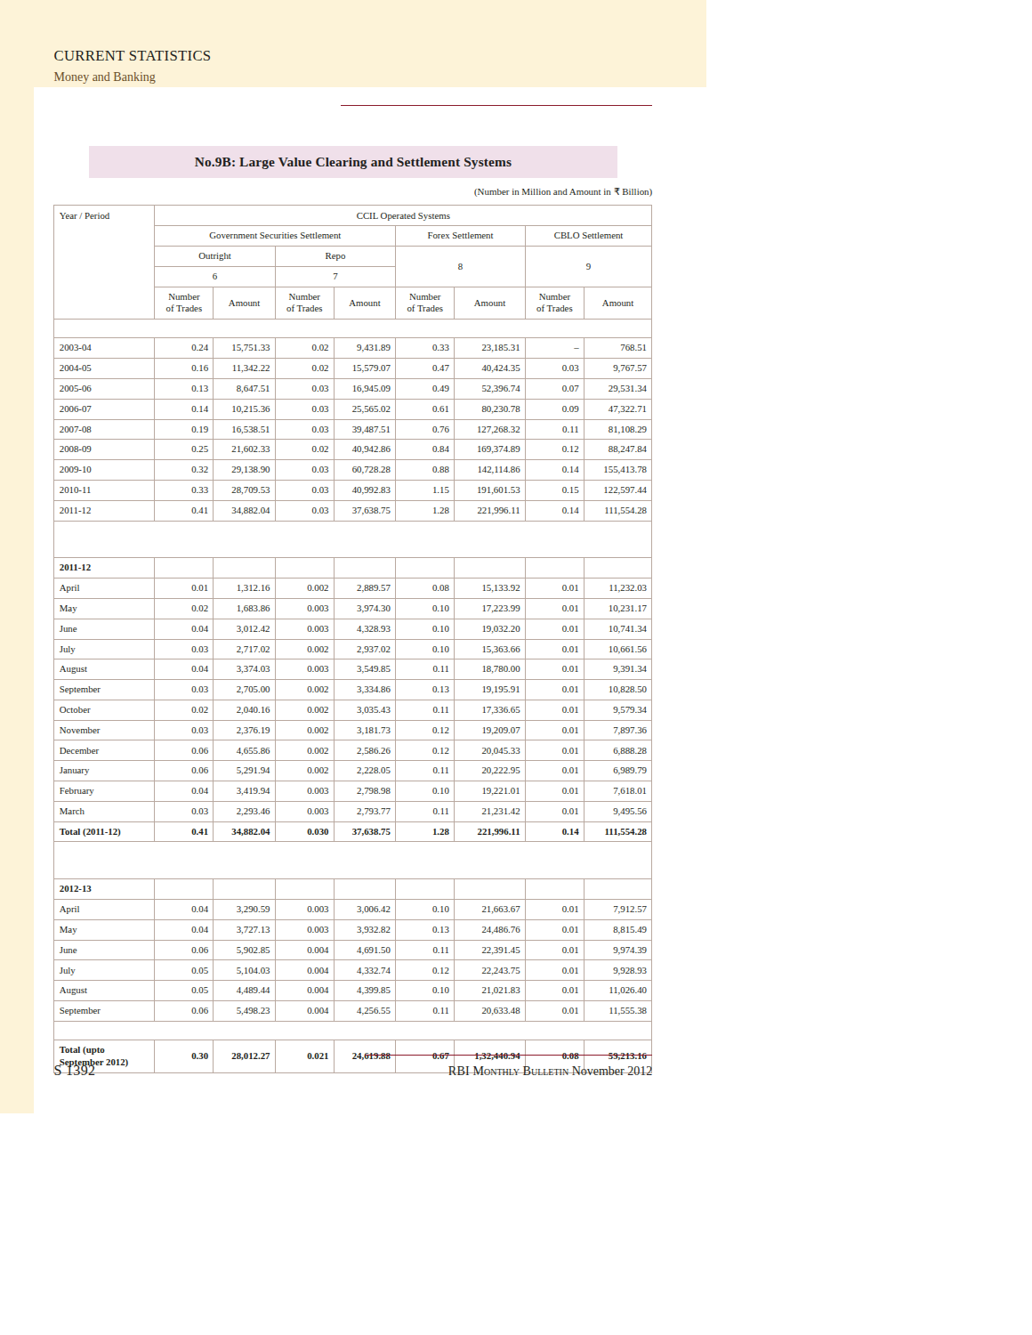Current Statistics
Money and Banking
No.9B: Large Value Clearing and Settlement Systems
(Number in Million and Amount in ₹ Billion)
| Year / Period | CCIL Operated Systems |
| --- | --- |
| Government Securities Settlement | Forex Settlement | CBLO Settlement |
| Outright | Repo | 8 | 9 |
| 6 | 7 |
| Number of Trades | Amount | Number of Trades | Amount | Number of Trades | Amount | Number of Trades | Amount |
| 2003-04 | 0.24 | 15,751.33 | 0.02 | 9,431.89 | 0.33 | 23,185.31 | – | 768.51 |
| 2004-05 | 0.16 | 11,342.22 | 0.02 | 15,579.07 | 0.47 | 40,424.35 | 0.03 | 9,767.57 |
| 2005-06 | 0.13 | 8,647.51 | 0.03 | 16,945.09 | 0.49 | 52,396.74 | 0.07 | 29,531.34 |
| 2006-07 | 0.14 | 10,215.36 | 0.03 | 25,565.02 | 0.61 | 80,230.78 | 0.09 | 47,322.71 |
| 2007-08 | 0.19 | 16,538.51 | 0.03 | 39,487.51 | 0.76 | 127,268.32 | 0.11 | 81,108.29 |
| 2008-09 | 0.25 | 21,602.33 | 0.02 | 40,942.86 | 0.84 | 169,374.89 | 0.12 | 88,247.84 |
| 2009-10 | 0.32 | 29,138.90 | 0.03 | 60,728.28 | 0.88 | 142,114.86 | 0.14 | 155,413.78 |
| 2010-11 | 0.33 | 28,709.53 | 0.03 | 40,992.83 | 1.15 | 191,601.53 | 0.15 | 122,597.44 |
| 2011-12 | 0.41 | 34,882.04 | 0.03 | 37,638.75 | 1.28 | 221,996.11 | 0.14 | 111,554.28 |
| 2011-12 | | | | | | | | |
| April | 0.01 | 1,312.16 | 0.002 | 2,889.57 | 0.08 | 15,133.92 | 0.01 | 11,232.03 |
| May | 0.02 | 1,683.86 | 0.003 | 3,974.30 | 0.10 | 17,223.99 | 0.01 | 10,231.17 |
| June | 0.04 | 3,012.42 | 0.003 | 4,328.93 | 0.10 | 19,032.20 | 0.01 | 10,741.34 |
| July | 0.03 | 2,717.02 | 0.002 | 2,937.02 | 0.10 | 15,363.66 | 0.01 | 10,661.56 |
| August | 0.04 | 3,374.03 | 0.003 | 3,549.85 | 0.11 | 18,780.00 | 0.01 | 9,391.34 |
| September | 0.03 | 2,705.00 | 0.002 | 3,334.86 | 0.13 | 19,195.91 | 0.01 | 10,828.50 |
| October | 0.02 | 2,040.16 | 0.002 | 3,035.43 | 0.11 | 17,336.65 | 0.01 | 9,579.34 |
| November | 0.03 | 2,376.19 | 0.002 | 3,181.73 | 0.12 | 19,209.07 | 0.01 | 7,897.36 |
| December | 0.06 | 4,655.86 | 0.002 | 2,586.26 | 0.12 | 20,045.33 | 0.01 | 6,888.28 |
| January | 0.06 | 5,291.94 | 0.002 | 2,228.05 | 0.11 | 20,222.95 | 0.01 | 6,989.79 |
| February | 0.04 | 3,419.94 | 0.003 | 2,798.98 | 0.10 | 19,221.01 | 0.01 | 7,618.01 |
| March | 0.03 | 2,293.46 | 0.003 | 2,793.77 | 0.11 | 21,231.42 | 0.01 | 9,495.56 |
| Total (2011-12) | 0.41 | 34,882.04 | 0.030 | 37,638.75 | 1.28 | 221,996.11 | 0.14 | 111,554.28 |
| 2012-13 | | | | | | | | |
| April | 0.04 | 3,290.59 | 0.003 | 3,006.42 | 0.10 | 21,663.67 | 0.01 | 7,912.57 |
| May | 0.04 | 3,727.13 | 0.003 | 3,932.82 | 0.13 | 24,486.76 | 0.01 | 8,815.49 |
| June | 0.06 | 5,902.85 | 0.004 | 4,691.50 | 0.11 | 22,391.45 | 0.01 | 9,974.39 |
| July | 0.05 | 5,104.03 | 0.004 | 4,332.74 | 0.12 | 22,243.75 | 0.01 | 9,928.93 |
| August | 0.05 | 4,489.44 | 0.004 | 4,399.85 | 0.10 | 21,021.83 | 0.01 | 11,026.40 |
| September | 0.06 | 5,498.23 | 0.004 | 4,256.55 | 0.11 | 20,633.48 | 0.01 | 11,555.38 |
| Total (upto September 2012) | 0.30 | 28,012.27 | 0.021 | 24,619.88 | 0.67 | 1,32,440.94 | 0.08 | 59,213.16 |
S 1392
RBI Monthly Bulletin November 2012